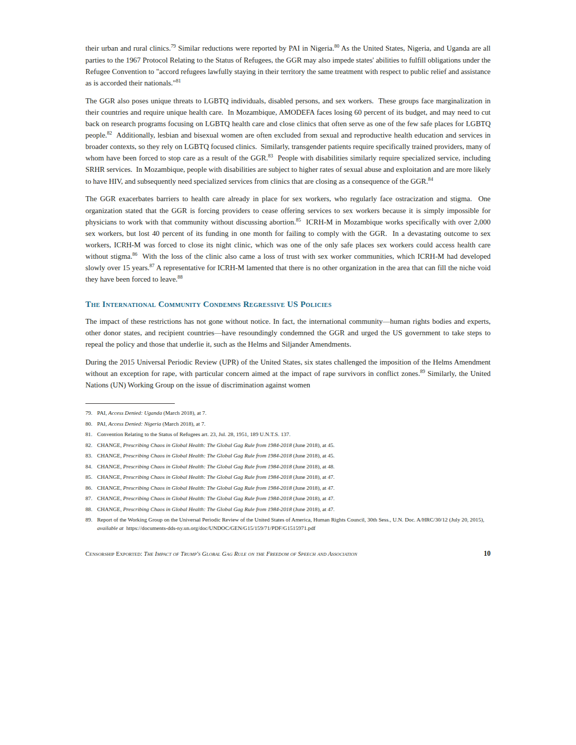their urban and rural clinics.79 Similar reductions were reported by PAI in Nigeria.80 As the United States, Nigeria, and Uganda are all parties to the 1967 Protocol Relating to the Status of Refugees, the GGR may also impede states' abilities to fulfill obligations under the Refugee Convention to "accord refugees lawfully staying in their territory the same treatment with respect to public relief and assistance as is accorded their nationals."81
The GGR also poses unique threats to LGBTQ individuals, disabled persons, and sex workers. These groups face marginalization in their countries and require unique health care. In Mozambique, AMODEFA faces losing 60 percent of its budget, and may need to cut back on research programs focusing on LGBTQ health care and close clinics that often serve as one of the few safe places for LGBTQ people.82 Additionally, lesbian and bisexual women are often excluded from sexual and reproductive health education and services in broader contexts, so they rely on LGBTQ focused clinics. Similarly, transgender patients require specifically trained providers, many of whom have been forced to stop care as a result of the GGR.83 People with disabilities similarly require specialized service, including SRHR services. In Mozambique, people with disabilities are subject to higher rates of sexual abuse and exploitation and are more likely to have HIV, and subsequently need specialized services from clinics that are closing as a consequence of the GGR.84
The GGR exacerbates barriers to health care already in place for sex workers, who regularly face ostracization and stigma. One organization stated that the GGR is forcing providers to cease offering services to sex workers because it is simply impossible for physicians to work with that community without discussing abortion.85 ICRH-M in Mozambique works specifically with over 2,000 sex workers, but lost 40 percent of its funding in one month for failing to comply with the GGR. In a devastating outcome to sex workers, ICRH-M was forced to close its night clinic, which was one of the only safe places sex workers could access health care without stigma.86 With the loss of the clinic also came a loss of trust with sex worker communities, which ICRH-M had developed slowly over 15 years.87 A representative for ICRH-M lamented that there is no other organization in the area that can fill the niche void they have been forced to leave.88
The International Community Condemns Regressive US Policies
The impact of these restrictions has not gone without notice. In fact, the international community—human rights bodies and experts, other donor states, and recipient countries—have resoundingly condemned the GGR and urged the US government to take steps to repeal the policy and those that underlie it, such as the Helms and Siljander Amendments.
During the 2015 Universal Periodic Review (UPR) of the United States, six states challenged the imposition of the Helms Amendment without an exception for rape, with particular concern aimed at the impact of rape survivors in conflict zones.89 Similarly, the United Nations (UN) Working Group on the issue of discrimination against women
79. PAI, Access Denied: Uganda (March 2018), at 7.
80. PAI, Access Denied: Nigeria (March 2018), at 7.
81. Convention Relating to the Status of Refugees art. 23, Jul. 28, 1951, 189 U.N.T.S. 137.
82. CHANGE, Prescribing Chaos in Global Health: The Global Gag Rule from 1984-2018 (June 2018), at 45.
83. CHANGE, Prescribing Chaos in Global Health: The Global Gag Rule from 1984-2018 (June 2018), at 45.
84. CHANGE, Prescribing Chaos in Global Health: The Global Gag Rule from 1984-2018 (June 2018), at 48.
85. CHANGE, Prescribing Chaos in Global Health: The Global Gag Rule from 1984-2018 (June 2018), at 47.
86. CHANGE, Prescribing Chaos in Global Health: The Global Gag Rule from 1984-2018 (June 2018), at 47.
87. CHANGE, Prescribing Chaos in Global Health: The Global Gag Rule from 1984-2018 (June 2018), at 47.
88. CHANGE, Prescribing Chaos in Global Health: The Global Gag Rule from 1984-2018 (June 2018), at 47.
89. Report of the Working Group on the Universal Periodic Review of the United States of America, Human Rights Council, 30th Sess., U.N. Doc. A/HRC/30/12 (July 20, 2015), available at https://documents-dds-ny.un.org/doc/UNDOC/GEN/G15/159/71/PDF/G1515971.pdf
Censorship Exported: The Impact of Trump's Global Gag Rule on the Freedom of Speech and Association
10